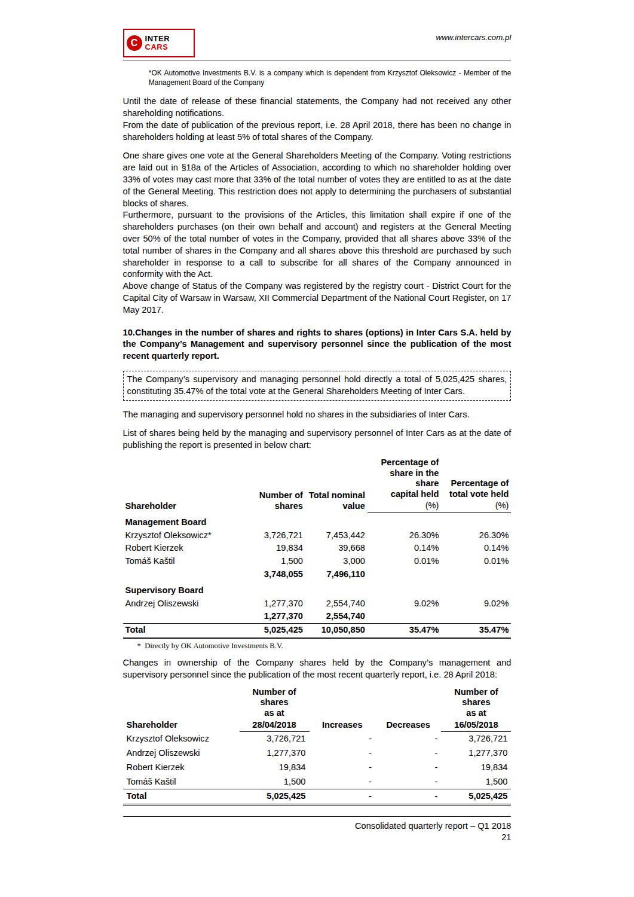C
INTER
CARS
www.intercars.com.pl
*OK Automotive Investments B.V. is a company which is dependent from Krzysztof Oleksowicz - Member of the Management Board of the Company
Until the date of release of these financial statements, the Company had not received any other shareholding notifications.
From the date of publication of the previous report, i.e. 28 April 2018, there has been no change in shareholders holding at least 5% of total shares of the Company.
One share gives one vote at the General Shareholders Meeting of the Company. Voting restrictions are laid out in §18a of the Articles of Association, according to which no shareholder holding over 33% of votes may cast more that 33% of the total number of votes they are entitled to as at the date of the General Meeting. This restriction does not apply to determining the purchasers of substantial blocks of shares.
Furthermore, pursuant to the provisions of the Articles, this limitation shall expire if one of the shareholders purchases (on their own behalf and account) and registers at the General Meeting over 50% of the total number of votes in the Company, provided that all shares above 33% of the total number of shares in the Company and all shares above this threshold are purchased by such shareholder in response to a call to subscribe for all shares of the Company announced in conformity with the Act.
Above change of Status of the Company was registered by the registry court - District Court for the Capital City of Warsaw in Warsaw, XII Commercial Department of the National Court Register, on 17 May 2017.
10. Changes in the number of shares and rights to shares (options) in Inter Cars S.A. held by the Company’s Management and supervisory personnel since the publication of the most recent quarterly report.
The Company’s supervisory and managing personnel hold directly a total of 5,025,425 shares, constituting 35.47% of the total vote at the General Shareholders Meeting of Inter Cars.
The managing and supervisory personnel hold no shares in the subsidiaries of Inter Cars.
List of shares being held by the managing and supervisory personnel of Inter Cars as at the date of publishing the report is presented in below chart:
| Shareholder | Number of shares | Total nominal value | Percentage of share in the share capital held | Percentage of total vote held |
| --- | --- | --- | --- | --- |
| (%) | (%) |
| Management Board |
| Krzysztof Oleksowicz* | 3,726,721 | 7,453,442 | 26.30% | 26.30% |
| Robert Kierzek | 19,834 | 39,668 | 0.14% | 0.14% |
| Tomáš Kaštil | 1,500 | 3,000 | 0.01% | 0.01% |
| | 3,748,055 | 7,496,110 | | |
| Supervisory Board |
| Andrzej Oliszewski | 1,277,370 | 2,554,740 | 9.02% | 9.02% |
| | 1,277,370 | 2,554,740 | | |
| Total | 5,025,425 | 10,050,850 | 35.47% | 35.47% |
* Directly by OK Automotive Investments B.V.
Changes in ownership of the Company shares held by the Company’s management and supervisory personnel since the publication of the most recent quarterly report, i.e. 28 April 2018:
| Shareholder | Number of shares as at | Increases | Decreases | Number of shares as at |
| --- | --- | --- | --- | --- |
| 28/04/2018 | 16/05/2018 |
| Krzysztof Oleksowicz | 3,726,721 | - | - | 3,726,721 |
| Andrzej Oliszewski | 1,277,370 | - | - | 1,277,370 |
| Robert Kierzek | 19,834 | - | - | 19,834 |
| Tomáš Kaštil | 1,500 | - | - | 1,500 |
| Total | 5,025,425 | - | - | 5,025,425 |
Consolidated quarterly report – Q1 2018
21